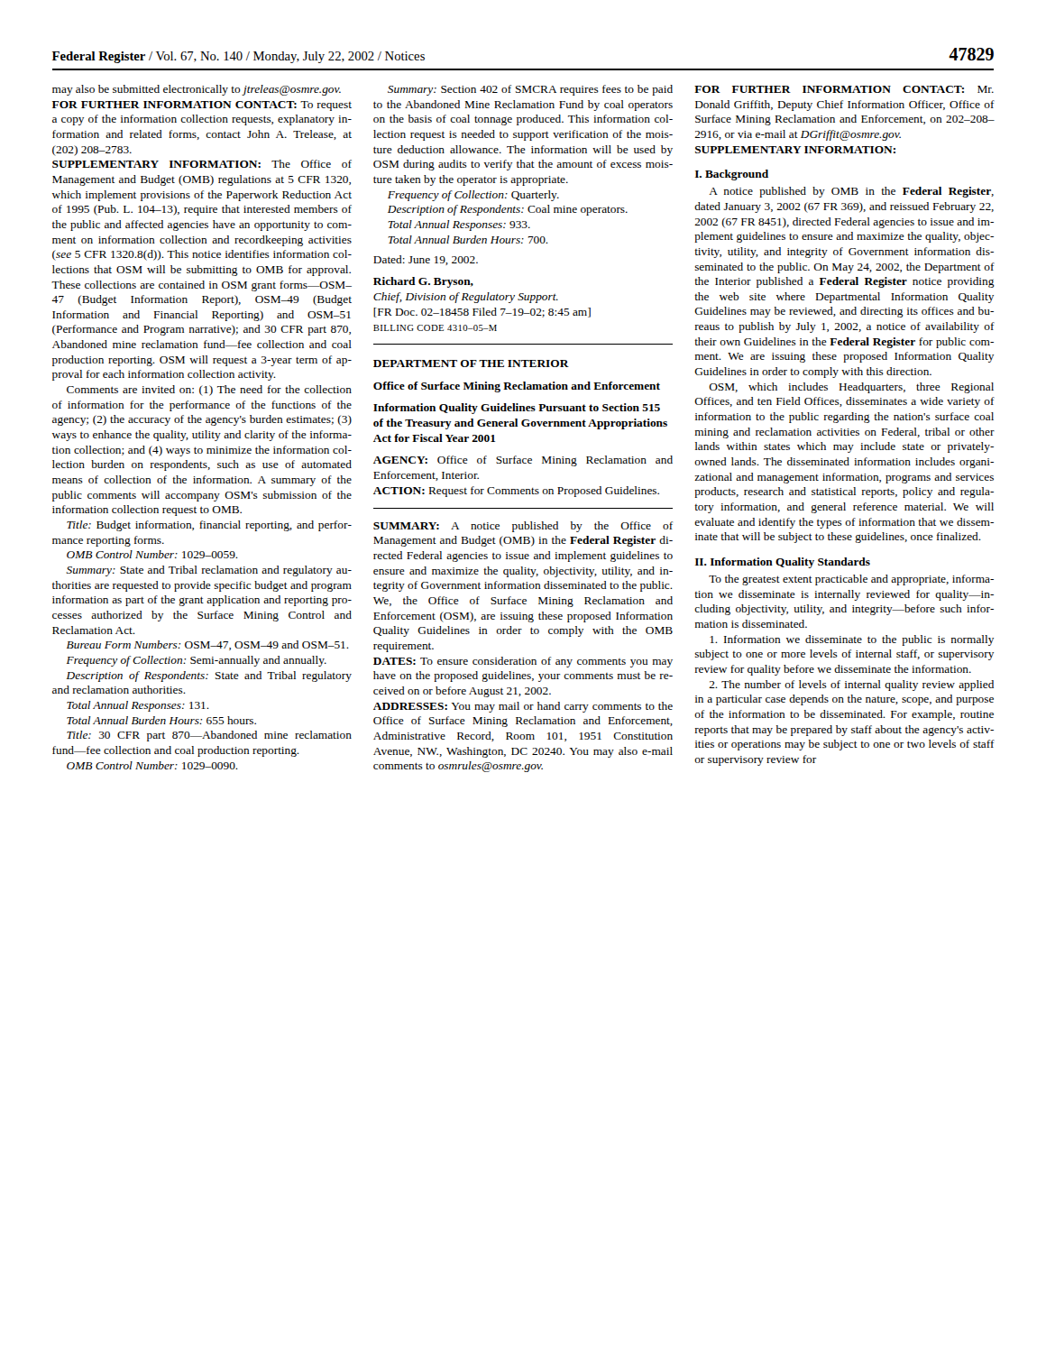Federal Register / Vol. 67, No. 140 / Monday, July 22, 2002 / Notices
47829
may also be submitted electronically to jtreleas@osmre.gov.
FOR FURTHER INFORMATION CONTACT: To request a copy of the information collection requests, explanatory information and related forms, contact John A. Trelease, at (202) 208–2783.
SUPPLEMENTARY INFORMATION: The Office of Management and Budget (OMB) regulations at 5 CFR 1320, which implement provisions of the Paperwork Reduction Act of 1995 (Pub. L. 104–13), require that interested members of the public and affected agencies have an opportunity to comment on information collection and recordkeeping activities (see 5 CFR 1320.8(d)). This notice identifies information collections that OSM will be submitting to OMB for approval. These collections are contained in OSM grant forms—OSM–47 (Budget Information Report), OSM–49 (Budget Information and Financial Reporting) and OSM–51 (Performance and Program narrative); and 30 CFR part 870, Abandoned mine reclamation fund—fee collection and coal production reporting. OSM will request a 3-year term of approval for each information collection activity.
Comments are invited on: (1) The need for the collection of information for the performance of the functions of the agency; (2) the accuracy of the agency's burden estimates; (3) ways to enhance the quality, utility and clarity of the information collection; and (4) ways to minimize the information collection burden on respondents, such as use of automated means of collection of the information. A summary of the public comments will accompany OSM's submission of the information collection request to OMB.
Title: Budget information, financial reporting, and performance reporting forms.
OMB Control Number: 1029–0059.
Summary: State and Tribal reclamation and regulatory authorities are requested to provide specific budget and program information as part of the grant application and reporting processes authorized by the Surface Mining Control and Reclamation Act.
Bureau Form Numbers: OSM–47, OSM–49 and OSM–51.
Frequency of Collection: Semi-annually and annually.
Description of Respondents: State and Tribal regulatory and reclamation authorities.
Total Annual Responses: 131.
Total Annual Burden Hours: 655 hours.
Title: 30 CFR part 870—Abandoned mine reclamation fund—fee collection and coal production reporting.
OMB Control Number: 1029–0090.
Summary: Section 402 of SMCRA requires fees to be paid to the Abandoned Mine Reclamation Fund by coal operators on the basis of coal tonnage produced. This information collection request is needed to support verification of the moisture deduction allowance. The information will be used by OSM during audits to verify that the amount of excess moisture taken by the operator is appropriate.
Frequency of Collection: Quarterly.
Description of Respondents: Coal mine operators.
Total Annual Responses: 933.
Total Annual Burden Hours: 700.
Dated: June 19, 2002.
Richard G. Bryson,
Chief, Division of Regulatory Support.
[FR Doc. 02–18458 Filed 7–19–02; 8:45 am]
BILLING CODE 4310–05–M
DEPARTMENT OF THE INTERIOR
Office of Surface Mining Reclamation and Enforcement
Information Quality Guidelines Pursuant to Section 515 of the Treasury and General Government Appropriations Act for Fiscal Year 2001
AGENCY: Office of Surface Mining Reclamation and Enforcement, Interior.
ACTION: Request for Comments on Proposed Guidelines.
SUMMARY: A notice published by the Office of Management and Budget (OMB) in the Federal Register directed Federal agencies to issue and implement guidelines to ensure and maximize the quality, objectivity, utility, and integrity of Government information disseminated to the public. We, the Office of Surface Mining Reclamation and Enforcement (OSM), are issuing these proposed Information Quality Guidelines in order to comply with the OMB requirement.
DATES: To ensure consideration of any comments you may have on the proposed guidelines, your comments must be received on or before August 21, 2002.
ADDRESSES: You may mail or hand carry comments to the Office of Surface Mining Reclamation and Enforcement, Administrative Record, Room 101, 1951 Constitution Avenue, NW., Washington, DC 20240. You may also e-mail comments to osmrules@osmre.gov.
FOR FURTHER INFORMATION CONTACT: Mr. Donald Griffith, Deputy Chief Information Officer, Office of Surface Mining Reclamation and Enforcement, on 202–208–2916, or via e-mail at DGriffit@osmre.gov.
SUPPLEMENTARY INFORMATION:
I. Background
A notice published by OMB in the Federal Register, dated January 3, 2002 (67 FR 369), and reissued February 22, 2002 (67 FR 8451), directed Federal agencies to issue and implement guidelines to ensure and maximize the quality, objectivity, utility, and integrity of Government information disseminated to the public. On May 24, 2002, the Department of the Interior published a Federal Register notice providing the web site where Departmental Information Quality Guidelines may be reviewed, and directing its offices and bureaus to publish by July 1, 2002, a notice of availability of their own Guidelines in the Federal Register for public comment. We are issuing these proposed Information Quality Guidelines in order to comply with this direction.
OSM, which includes Headquarters, three Regional Offices, and ten Field Offices, disseminates a wide variety of information to the public regarding the nation's surface coal mining and reclamation activities on Federal, tribal or other lands within states which may include state or privately-owned lands. The disseminated information includes organizational and management information, programs and services products, research and statistical reports, policy and regulatory information, and general reference material. We will evaluate and identify the types of information that we disseminate that will be subject to these guidelines, once finalized.
II. Information Quality Standards
To the greatest extent practicable and appropriate, information we disseminate is internally reviewed for quality—including objectivity, utility, and integrity—before such information is disseminated.
1. Information we disseminate to the public is normally subject to one or more levels of internal staff, or supervisory review for quality before we disseminate the information.
2. The number of levels of internal quality review applied in a particular case depends on the nature, scope, and purpose of the information to be disseminated. For example, routine reports that may be prepared by staff about the agency's activities or operations may be subject to one or two levels of staff or supervisory review for